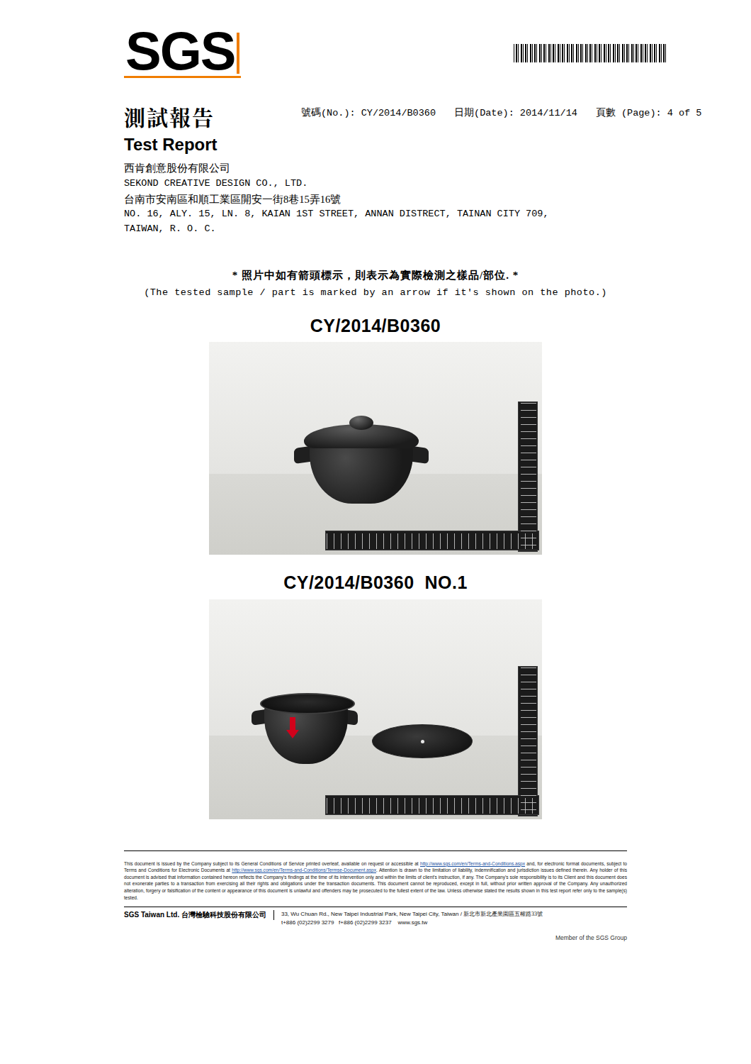SGS
測試報告
Test Report
號碼(No.): CY/2014/B0360 日期(Date): 2014/11/14 頁數 (Page): 4 of 5
西肯創意股份有限公司
SEKOND CREATIVE DESIGN CO., LTD.
台南市安南區和順工業區開安一街8巷15弄16號
NO. 16, ALY. 15, LN. 8, KAIAN 1ST STREET, ANNAN DISTRECT, TAINAN CITY 709,
TAIWAN, R. O. C.
* 照片中如有箭頭標示，則表示為實際檢測之樣品/部位. *
(The tested sample / part is marked by an arrow if it's shown on the photo.)
CY/2014/B0360
CY/2014/B0360 NO.1
This document is issued by the Company subject to its General Conditions of Service printed overleaf, available on request or accessible at http://www.sgs.com/en/Terms-and-Conditions.aspx and, for electronic format documents, subject to Terms and Conditions for Electronic Documents at http://www.sgs.com/en/Terms-and-Conditions/Termse-Document.aspx. Attention is drawn to the limitation of liability, indemnification and jurisdiction issues defined therein. Any holder of this document is advised that information contained hereon reflects the Company's findings at the time of its intervention only and within the limits of client's instruction, if any. The Company's sole responsibility is to its Client and this document does not exonerate parties to a transaction from exercising all their rights and obligations under the transaction documents. This document cannot be reproduced, except in full, without prior written approval of the Company. Any unauthorized alteration, forgery or falsification of the content or appearance of this document is unlawful and offenders may be prosecuted to the fullest extent of the law. Unless otherwise stated the results shown in this test report refer only to the sample(s) tested.
SGS Taiwan Ltd. 台灣檢驗科技股份有限公司
33, Wu Chuan Rd., New Taipei Industrial Park, New Taipei City, Taiwan / 新北市新北產業園區五權路33號
t+886 (02)2299 3279 f+886 (02)2299 3237 www.sgs.tw
Member of the SGS Group